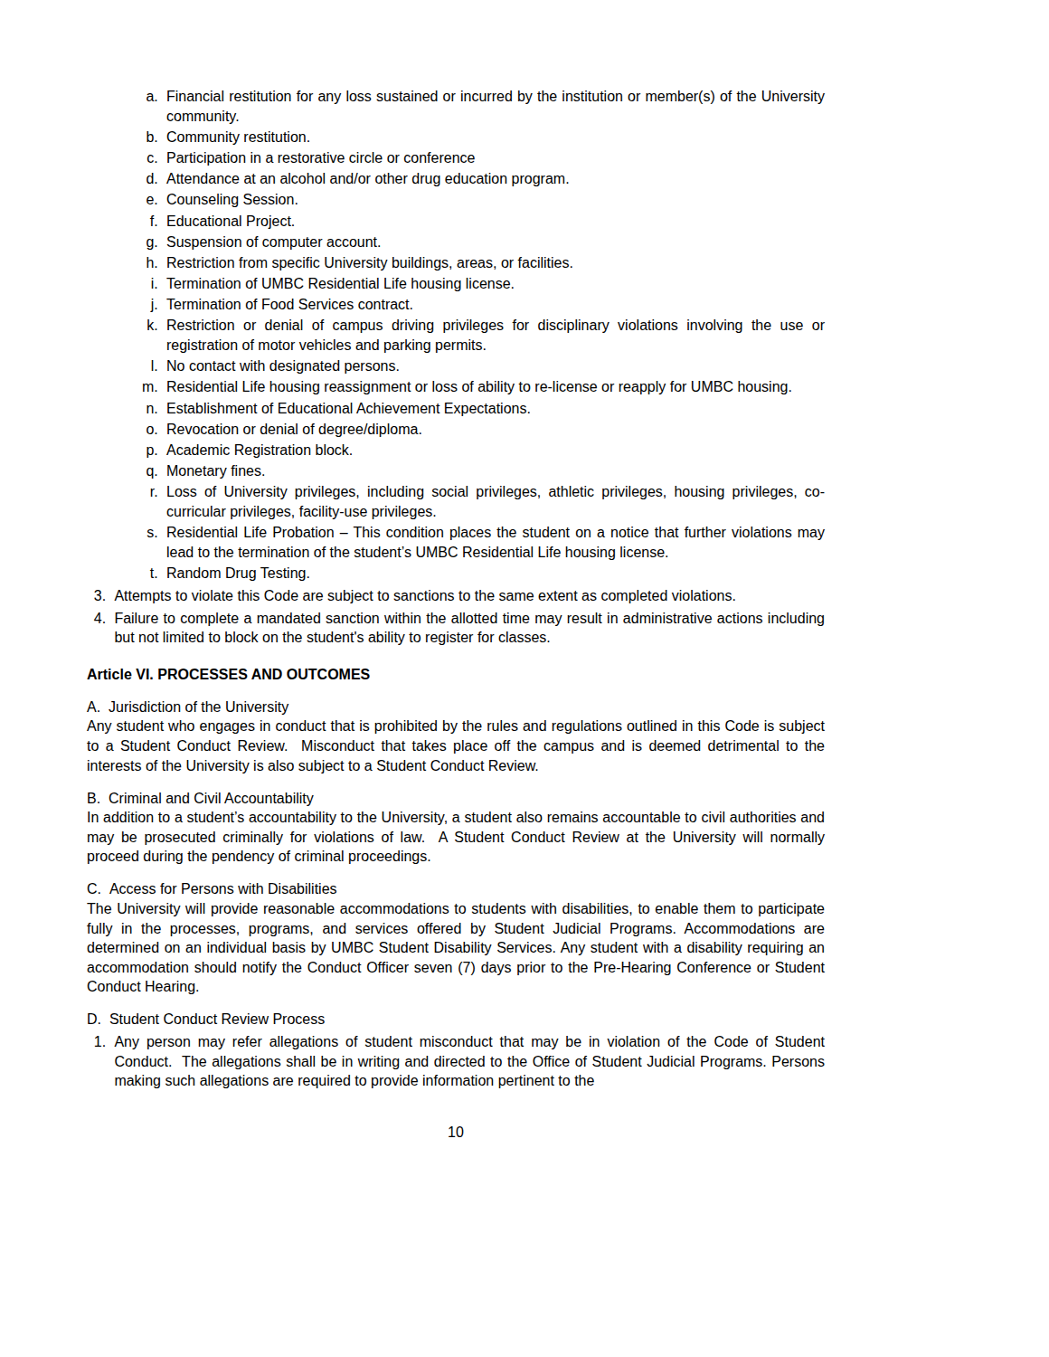Financial restitution for any loss sustained or incurred by the institution or member(s) of the University community.
Community restitution.
Participation in a restorative circle or conference
Attendance at an alcohol and/or other drug education program.
Counseling Session.
Educational Project.
Suspension of computer account.
Restriction from specific University buildings, areas, or facilities.
Termination of UMBC Residential Life housing license.
Termination of Food Services contract.
Restriction or denial of campus driving privileges for disciplinary violations involving the use or registration of motor vehicles and parking permits.
No contact with designated persons.
Residential Life housing reassignment or loss of ability to re-license or reapply for UMBC housing.
Establishment of Educational Achievement Expectations.
Revocation or denial of degree/diploma.
Academic Registration block.
Monetary fines.
Loss of University privileges, including social privileges, athletic privileges, housing privileges, co-curricular privileges, facility-use privileges.
Residential Life Probation – This condition places the student on a notice that further violations may lead to the termination of the student’s UMBC Residential Life housing license.
Random Drug Testing.
Attempts to violate this Code are subject to sanctions to the same extent as completed violations.
Failure to complete a mandated sanction within the allotted time may result in administrative actions including but not limited to block on the student's ability to register for classes.
Article VI. PROCESSES AND OUTCOMES
A. Jurisdiction of the University
Any student who engages in conduct that is prohibited by the rules and regulations outlined in this Code is subject to a Student Conduct Review. Misconduct that takes place off the campus and is deemed detrimental to the interests of the University is also subject to a Student Conduct Review.
B. Criminal and Civil Accountability
In addition to a student’s accountability to the University, a student also remains accountable to civil authorities and may be prosecuted criminally for violations of law. A Student Conduct Review at the University will normally proceed during the pendency of criminal proceedings.
C. Access for Persons with Disabilities
The University will provide reasonable accommodations to students with disabilities, to enable them to participate fully in the processes, programs, and services offered by Student Judicial Programs. Accommodations are determined on an individual basis by UMBC Student Disability Services. Any student with a disability requiring an accommodation should notify the Conduct Officer seven (7) days prior to the Pre-Hearing Conference or Student Conduct Hearing.
D. Student Conduct Review Process
Any person may refer allegations of student misconduct that may be in violation of the Code of Student Conduct. The allegations shall be in writing and directed to the Office of Student Judicial Programs. Persons making such allegations are required to provide information pertinent to the
10